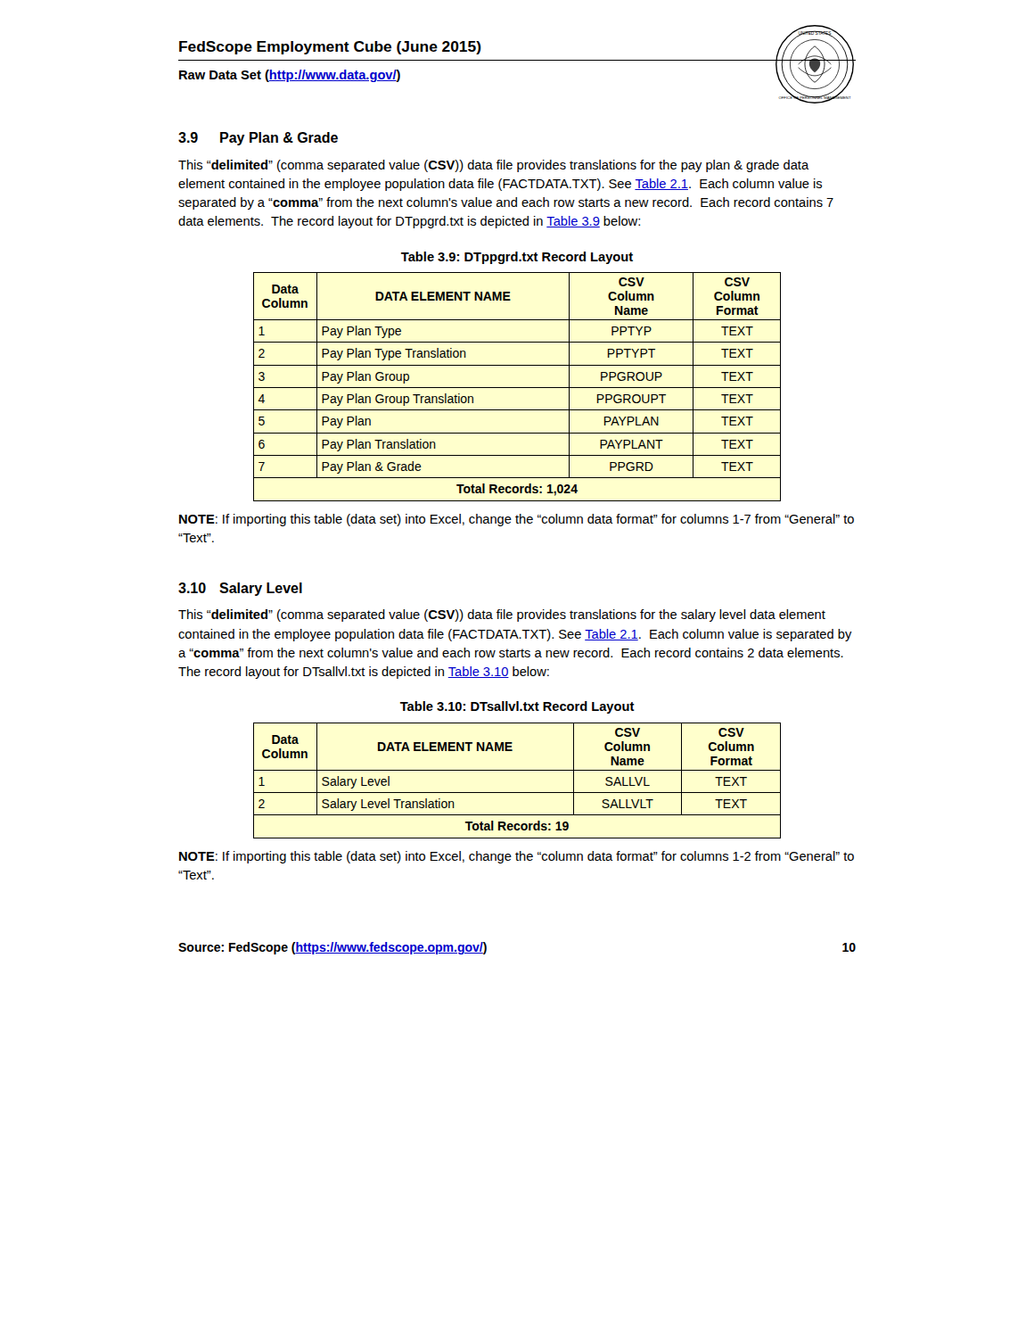FedScope Employment Cube (June 2015)
Raw Data Set (http://www.data.gov/)
UNITED STATES OFFICE OF PERSONNEL MANAGEMENT
3.9 Pay Plan & Grade
This “delimited” (comma separated value (CSV)) data file provides translations for the pay plan & grade data element contained in the employee population data file (FACTDATA.TXT). See Table 2.1. Each column value is separated by a “comma” from the next column's value and each row starts a new record. Each record contains 7 data elements. The record layout for DTppgrd.txt is depicted in Table 3.9 below:
Table 3.9: DTppgrd.txt Record Layout
| Data Column | DATA ELEMENT NAME | CSV Column Name | CSV Column Format |
| --- | --- | --- | --- |
| 1 | Pay Plan Type | PPTYP | TEXT |
| 2 | Pay Plan Type Translation | PPTYPT | TEXT |
| 3 | Pay Plan Group | PPGROUP | TEXT |
| 4 | Pay Plan Group Translation | PPGROUPT | TEXT |
| 5 | Pay Plan | PAYPLAN | TEXT |
| 6 | Pay Plan Translation | PAYPLANT | TEXT |
| 7 | Pay Plan & Grade | PPGRD | TEXT |
| Total Records: 1,024 |
NOTE: If importing this table (data set) into Excel, change the “column data format” for columns 1-7 from “General” to “Text”.
3.10 Salary Level
This “delimited” (comma separated value (CSV)) data file provides translations for the salary level data element contained in the employee population data file (FACTDATA.TXT). See Table 2.1. Each column value is separated by a “comma” from the next column's value and each row starts a new record. Each record contains 2 data elements. The record layout for DTsallvl.txt is depicted in Table 3.10 below:
Table 3.10: DTsallvl.txt Record Layout
| Data Column | DATA ELEMENT NAME | CSV Column Name | CSV Column Format |
| --- | --- | --- | --- |
| 1 | Salary Level | SALLVL | TEXT |
| 2 | Salary Level Translation | SALLVLT | TEXT |
| Total Records: 19 |
NOTE: If importing this table (data set) into Excel, change the “column data format” for columns 1-2 from “General” to “Text”.
Source: FedScope (https://www.fedscope.opm.gov/)
10